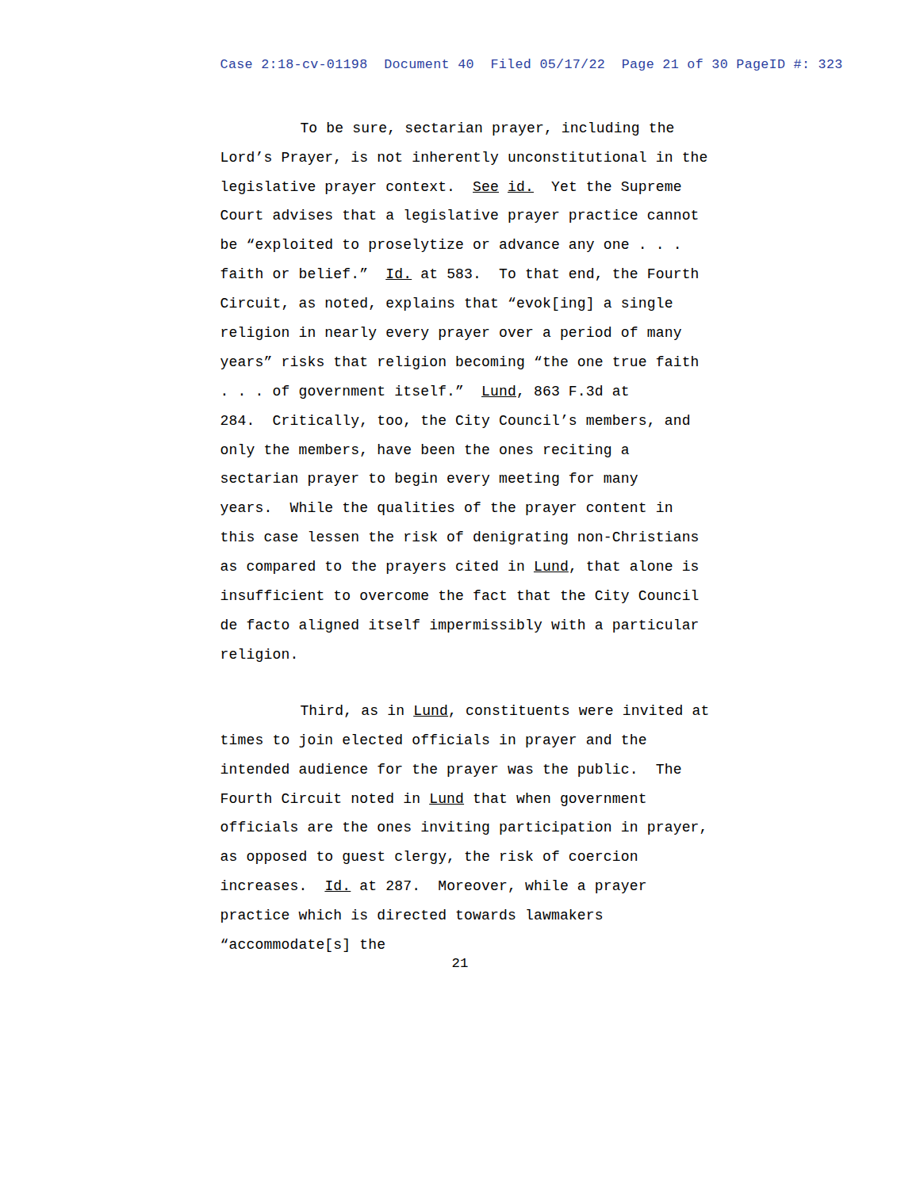Case 2:18-cv-01198 Document 40 Filed 05/17/22 Page 21 of 30 PageID #: 323
To be sure, sectarian prayer, including the Lord’s Prayer, is not inherently unconstitutional in the legislative prayer context. See id. Yet the Supreme Court advises that a legislative prayer practice cannot be “exploited to proselytize or advance any one . . . faith or belief.” Id. at 583. To that end, the Fourth Circuit, as noted, explains that “evok[ing] a single religion in nearly every prayer over a period of many years” risks that religion becoming “the one true faith . . . of government itself.” Lund, 863 F.3d at 284. Critically, too, the City Council’s members, and only the members, have been the ones reciting a sectarian prayer to begin every meeting for many years. While the qualities of the prayer content in this case lessen the risk of denigrating non-Christians as compared to the prayers cited in Lund, that alone is insufficient to overcome the fact that the City Council de facto aligned itself impermissibly with a particular religion.
Third, as in Lund, constituents were invited at times to join elected officials in prayer and the intended audience for the prayer was the public. The Fourth Circuit noted in Lund that when government officials are the ones inviting participation in prayer, as opposed to guest clergy, the risk of coercion increases. Id. at 287. Moreover, while a prayer practice which is directed towards lawmakers “accommodate[s] the
21